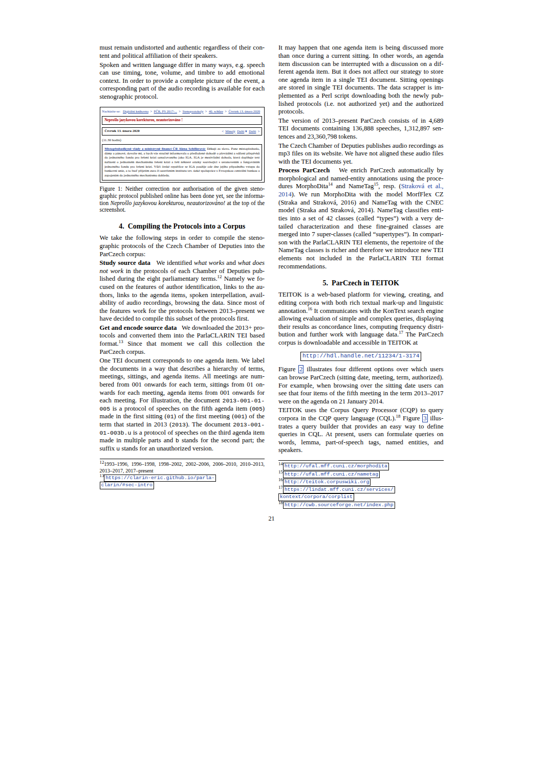must remain undistorted and authentic regardless of their content and political affiliation of their speakers.
Spoken and written language differ in many ways, e.g. speech can use timing, tone, volume, and timbre to add emotional context. In order to provide a complete picture of the event, a corresponding part of the audio recording is available for each stenographic protocol.
Nacházíte se: Digitální knihovna > PČR, PS 2017-... > Stenoprotokoly > 40. schůze > Čtvrtek 13. února 2020
Neprošlo jazykovou korekturou, neautorizováno !
Čtvrtek 13. února 2020 < Minulý Další ▾ Další >
(11.30 hodin)
Místopředsedkyně vlády a ministryně financí ČR Alena Schillerová: Děkuji za slovo. Pane místopředsedo, dámy a pánové, dovolte mi, a bych vás stručně informovala o předložené dohodě o převádění a sdílení příspěvků do jednotného fondu pro řešení krizí označovaného jako IGA. IGA je mezivládní dohoda, která doplňuje text nařízení o jednotném mechanismu řešení krizí a řeší některé otázky související s ustanovením a fungováním jednotného fondu pro řešení krizí. Vůči české republice se IGA použije ode dne jejího případného vstupu do bankovní unie, a to buď přijetím eura či uzavřením institutu tzv. úzké spolupráce s Evropskou centrální bankou a zapojením do jednotného mechanismu dohledu.
Figure 1: Neither correction nor authorisation of the given stenographic protocol published online has been done yet, see the information Neprošlo jazykovou korekturou, neautorizováno! at the top of the screenshot.
4. Compiling the Protocols into a Corpus
We take the following steps in order to compile the stenographic protocols of the Czech Chamber of Deputies into the ParCzech corpus:
Study source data We identified what works and what does not work in the protocols of each Chamber of Deputies published during the eight parliamentary terms.12 Namely we focused on the features of author identification, links to the authors, links to the agenda items, spoken interpellation, availability of audio recordings, browsing the data. Since most of the features work for the protocols between 2013–present we have decided to compile this subset of the protocols first.
Get and encode source data We downloaded the 2013+ protocols and converted them into the ParlaCLARIN TEI based format.13 Since that moment we call this collection the ParCzech corpus.
One TEI document corresponds to one agenda item. We label the documents in a way that describes a hierarchy of terms, meetings, sittings, and agenda items. All meetings are numbered from 001 onwards for each term, sittings from 01 onwards for each meeting, agenda items from 001 onwards for each meeting. For illustration, the document 2013-001-01-005 is a protocol of speeches on the fifth agenda item (005) made in the first sitting (01) of the first meeting (001) of the term that started in 2013 (2013). The document 2013-001-01-003b.u is a protocol of speeches on the third agenda item made in multiple parts and b stands for the second part; the suffix u stands for an unauthorized version.
121993–1996, 1996–1998, 1998–2002, 2002–2006, 2006–2010, 2010–2013, 2013–2017, 2017–present
13https://clarin-eric.github.io/parla-
clarin/#sec-intro
It may happen that one agenda item is being discussed more than once during a current sitting. In other words, an agenda item discussion can be interrupted with a discussion on a different agenda item. But it does not affect our strategy to store one agenda item in a single TEI document. Sitting openings are stored in single TEI documents. The data scrapper is implemented as a Perl script downloading both the newly published protocols (i.e. not authorized yet) and the authorized protocols.
The version of 2013–present ParCzech consists of in 4,689 TEI documents containing 136,888 speeches, 1,312,897 sentences and 23,360,798 tokens.
The Czech Chamber of Deputies publishes audio recordings as mp3 files on its website. We have not aligned these audio files with the TEI documents yet.
Process ParCzech We enrich ParCzech automatically by morphological and named-entity annotations using the procedures MorphoDita14 and NameTag15, resp. (Straková et al., 2014). We run MorphoDita with the model MorfFlex CZ (Straka and Straková, 2016) and NameTag with the CNEC model (Straka and Straková, 2014). NameTag classifies entities into a set of 42 classes (called “types”) with a very detailed characterization and these fine-grained classes are merged into 7 super-classes (called “supertypes”). In comparison with the ParlaCLARIN TEI elements, the repertoire of the NameTag classes is richer and therefore we introduce new TEI elements not included in the ParlaCLARIN TEI format recommendations.
5. ParCzech in TEITOK
TEITOK is a web-based platform for viewing, creating, and editing corpora with both rich textual mark-up and linguistic annotation.16 It communicates with the KonText search engine allowing evaluation of simple and complex queries, displaying their results as concordance lines, computing frequency distribution and further work with language data.17 The ParCzech corpus is downloadable and accessible in TEITOK at
http://hdl.handle.net/11234/1-3174
Figure 2 illustrates four different options over which users can browse ParCzech (sitting date, meeting, term, authorized). For example, when browsing over the sitting date users can see that four items of the fifth meeting in the term 2013–2017 were on the agenda on 21 January 2014.
TEITOK uses the Corpus Query Processor (CQP) to query corpora in the CQP query language (CQL).18 Figure 3 illustrates a query builder that provides an easy way to define queries in CQL. At present, users can formulate queries on words, lemma, part-of-speech tags, named entities, and speakers.
14http://ufal.mff.cuni.cz/morphodita
15http://ufal.mff.cuni.cz/nametag
16http://teitok.corpuswiki.org
17https://lindat.mff.cuni.cz/services/
kontext/corpora/corplist
18http://cwb.sourceforge.net/index.php
21